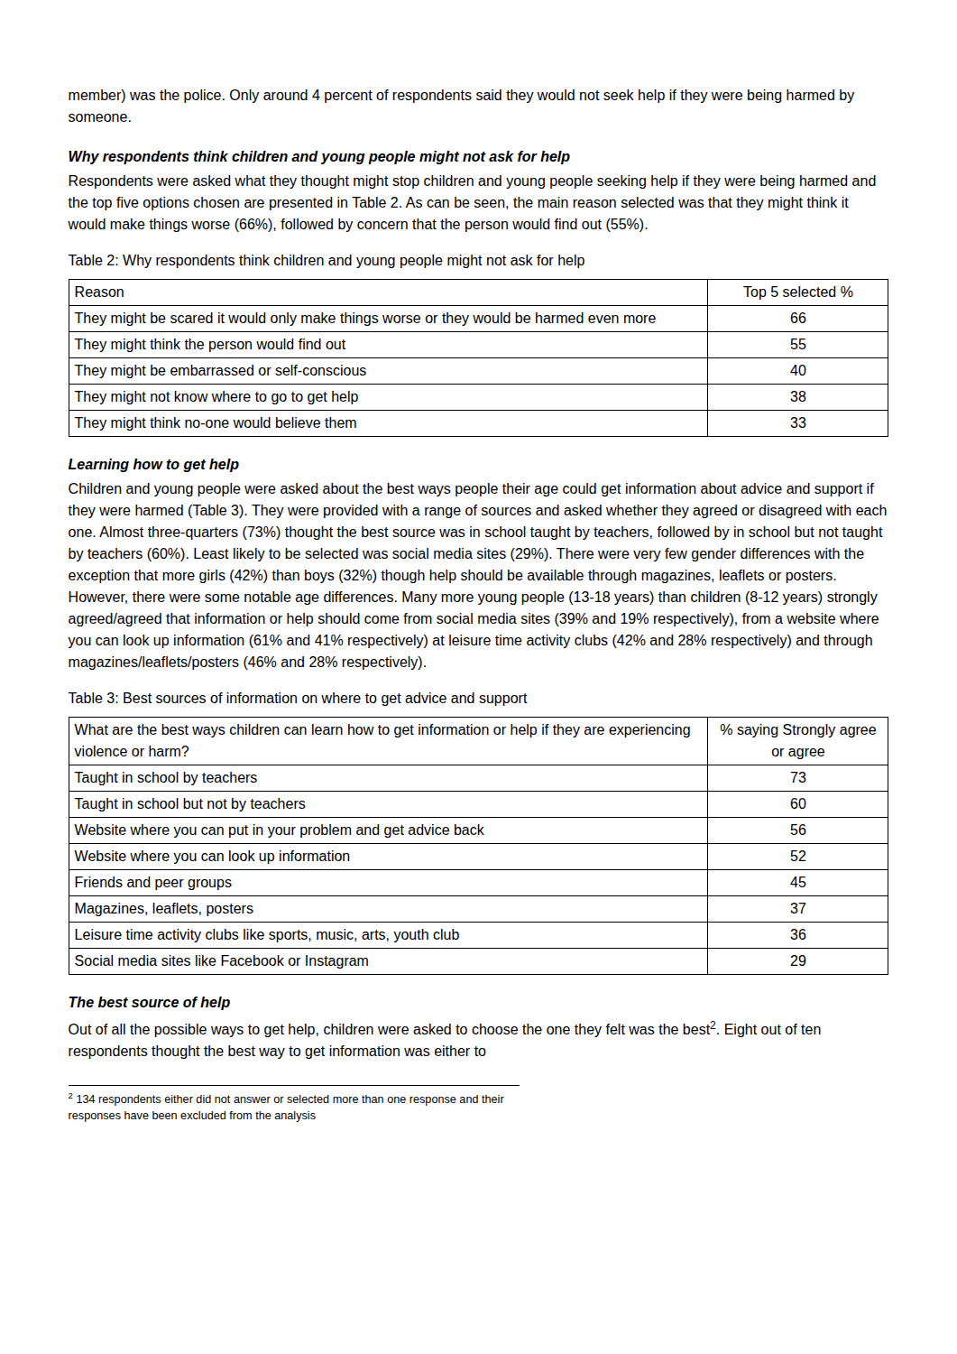member) was the police. Only around 4 percent of respondents said they would not seek help if they were being harmed by someone.
Why respondents think children and young people might not ask for help
Respondents were asked what they thought might stop children and young people seeking help if they were being harmed and the top five options chosen are presented in Table 2. As can be seen, the main reason selected was that they might think it would make things worse (66%), followed by concern that the person would find out (55%).
Table 2: Why respondents think children and young people might not ask for help
| Reason | Top 5 selected % |
| --- | --- |
| They might be scared it would only make things worse or they would be harmed even more | 66 |
| They might think the person would find out | 55 |
| They might be embarrassed or self-conscious | 40 |
| They might not know where to go to get help | 38 |
| They might think no-one would believe them | 33 |
Learning how to get help
Children and young people were asked about the best ways people their age could get information about advice and support if they were harmed (Table 3). They were provided with a range of sources and asked whether they agreed or disagreed with each one. Almost three-quarters (73%) thought the best source was in school taught by teachers, followed by in school but not taught by teachers (60%). Least likely to be selected was social media sites (29%). There were very few gender differences with the exception that more girls (42%) than boys (32%) though help should be available through magazines, leaflets or posters. However, there were some notable age differences. Many more young people (13-18 years) than children (8-12 years) strongly agreed/agreed that information or help should come from social media sites (39% and 19% respectively), from a website where you can look up information (61% and 41% respectively) at leisure time activity clubs (42% and 28% respectively) and through magazines/leaflets/posters (46% and 28% respectively).
Table 3: Best sources of information on where to get advice and support
| What are the best ways children can learn how to get information or help if they are experiencing violence or harm? | % saying Strongly agree or agree |
| --- | --- |
| Taught in school by teachers | 73 |
| Taught in school but not by teachers | 60 |
| Website where you can put in your problem and get advice back | 56 |
| Website where you can look up information | 52 |
| Friends and peer groups | 45 |
| Magazines, leaflets, posters | 37 |
| Leisure time activity clubs like sports, music, arts, youth club | 36 |
| Social media sites like Facebook or Instagram | 29 |
The best source of help
Out of all the possible ways to get help, children were asked to choose the one they felt was the best2. Eight out of ten respondents thought the best way to get information was either to
2 134 respondents either did not answer or selected more than one response and their responses have been excluded from the analysis